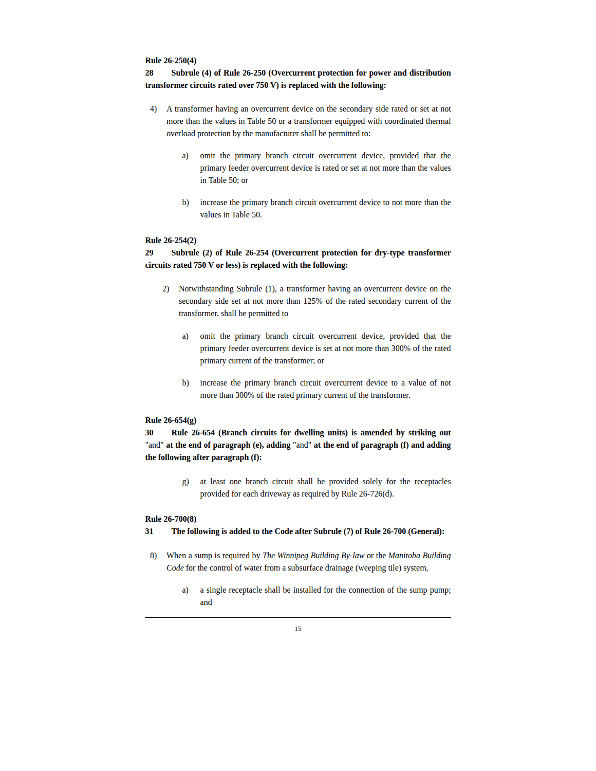Rule 26-250(4)
28 Subrule (4) of Rule 26-250 (Overcurrent protection for power and distribution transformer circuits rated over 750 V) is replaced with the following:
4)
A transformer having an overcurrent device on the secondary side rated or set at not more than the values in Table 50 or a transformer equipped with coordinated thermal overload protection by the manufacturer shall be permitted to:
a)
omit the primary branch circuit overcurrent device, provided that the primary feeder overcurrent device is rated or set at not more than the values in Table 50; or
b)
increase the primary branch circuit overcurrent device to not more than the values in Table 50.
Rule 26-254(2)
29 Subrule (2) of Rule 26-254 (Overcurrent protection for dry-type transformer circuits rated 750 V or less) is replaced with the following:
2)
Notwithstanding Subrule (1), a transformer having an overcurrent device on the secondary side set at not more than 125% of the rated secondary current of the transformer, shall be permitted to
a)
omit the primary branch circuit overcurrent device, provided that the primary feeder overcurrent device is set at not more than 300% of the rated primary current of the transformer; or
b)
increase the primary branch circuit overcurrent device to a value of not more than 300% of the rated primary current of the transformer.
Rule 26-654(g)
30 Rule 26-654 (Branch circuits for dwelling units) is amended by striking out "and" at the end of paragraph (e), adding "and" at the end of paragraph (f) and adding the following after paragraph (f):
g)
at least one branch circuit shall be provided solely for the receptacles provided for each driveway as required by Rule 26-726(d).
Rule 26-700(8)
31 The following is added to the Code after Subrule (7) of Rule 26-700 (General):
8)
When a sump is required by The Winnipeg Building By-law or the Manitoba Building Code for the control of water from a subsurface drainage (weeping tile) system,
a)
a single receptacle shall be installed for the connection of the sump pump; and
15